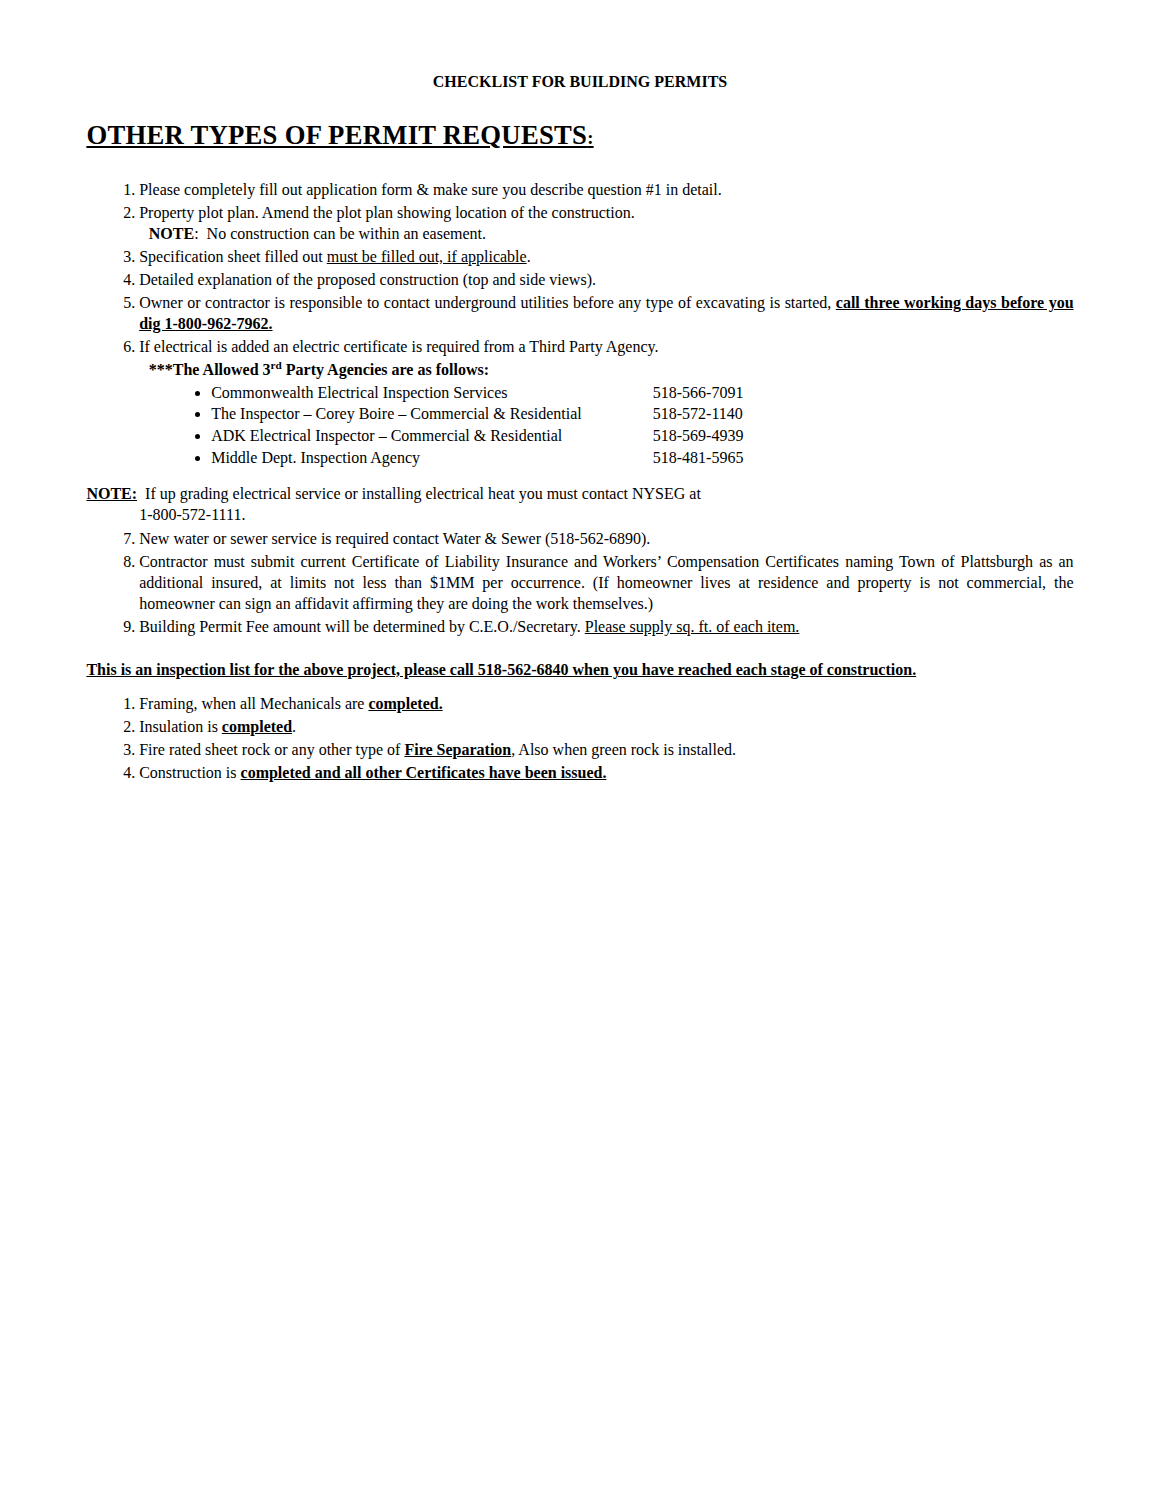Checklist for Building Permits
OTHER TYPES OF PERMIT REQUESTS:
Please completely fill out application form & make sure you describe question #1 in detail.
Property plot plan. Amend the plot plan showing location of the construction. NOTE: No construction can be within an easement.
Specification sheet filled out must be filled out, if applicable.
Detailed explanation of the proposed construction (top and side views).
Owner or contractor is responsible to contact underground utilities before any type of excavating is started, call three working days before you dig 1-800-962-7962.
If electrical is added an electric certificate is required from a Third Party Agency. ***The Allowed 3rd Party Agencies are as follows:
Commonwealth Electrical Inspection Services 518-566-7091
The Inspector – Corey Boire – Commercial & Residential 518-572-1140
ADK Electrical Inspector – Commercial & Residential 518-569-4939
Middle Dept. Inspection Agency 518-481-5965
NOTE: If up grading electrical service or installing electrical heat you must contact NYSEG at 1-800-572-1111.
New water or sewer service is required contact Water & Sewer (518-562-6890).
Contractor must submit current Certificate of Liability Insurance and Workers’ Compensation Certificates naming Town of Plattsburgh as an additional insured, at limits not less than $1MM per occurrence. (If homeowner lives at residence and property is not commercial, the homeowner can sign an affidavit affirming they are doing the work themselves.)
Building Permit Fee amount will be determined by C.E.O./Secretary. Please supply sq. ft. of each item.
This is an inspection list for the above project, please call 518-562-6840 when you have reached each stage of construction.
Framing, when all Mechanicals are completed.
Insulation is completed.
Fire rated sheet rock or any other type of Fire Separation, Also when green rock is installed.
Construction is completed and all other Certificates have been issued.